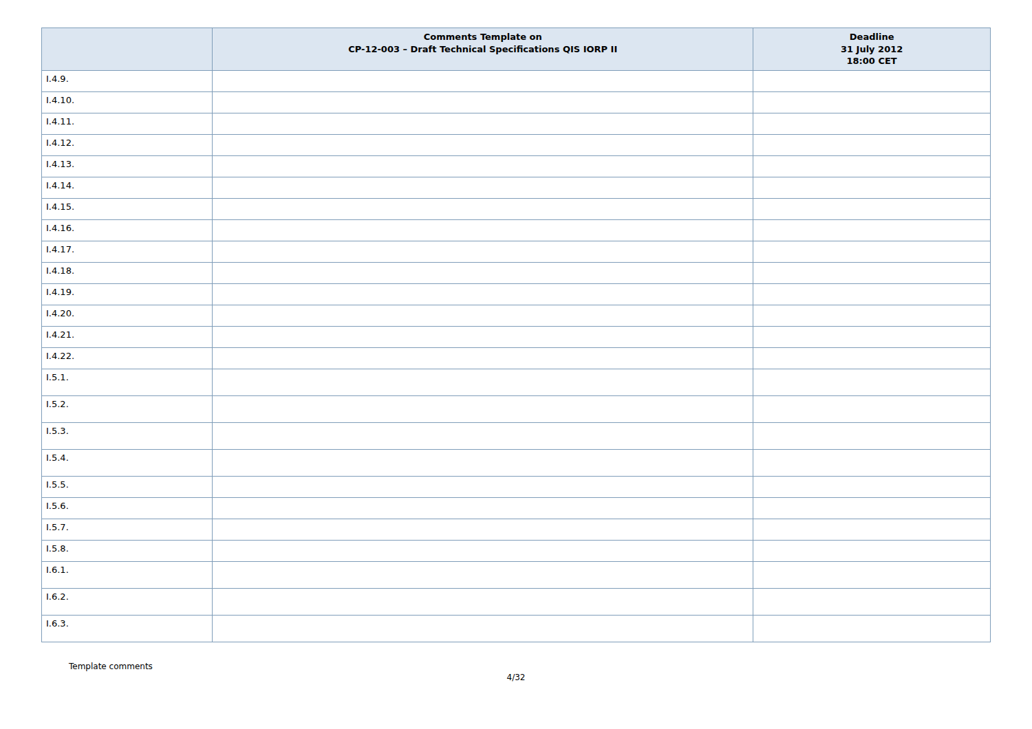| | Comments Template on CP-12-003 – Draft Technical Specifications QIS IORP II | Deadline 31 July 2012 18:00 CET |
| --- | --- | --- |
| I.4.9. | | |
| I.4.10. | | |
| I.4.11. | | |
| I.4.12. | | |
| I.4.13. | | |
| I.4.14. | | |
| I.4.15. | | |
| I.4.16. | | |
| I.4.17. | | |
| I.4.18. | | |
| I.4.19. | | |
| I.4.20. | | |
| I.4.21. | | |
| I.4.22. | | |
| I.5.1. | | |
| I.5.2. | | |
| I.5.3. | | |
| I.5.4. | | |
| I.5.5. | | |
| I.5.6. | | |
| I.5.7. | | |
| I.5.8. | | |
| I.6.1. | | |
| I.6.2. | | |
| I.6.3. | | |
Template comments
4/32